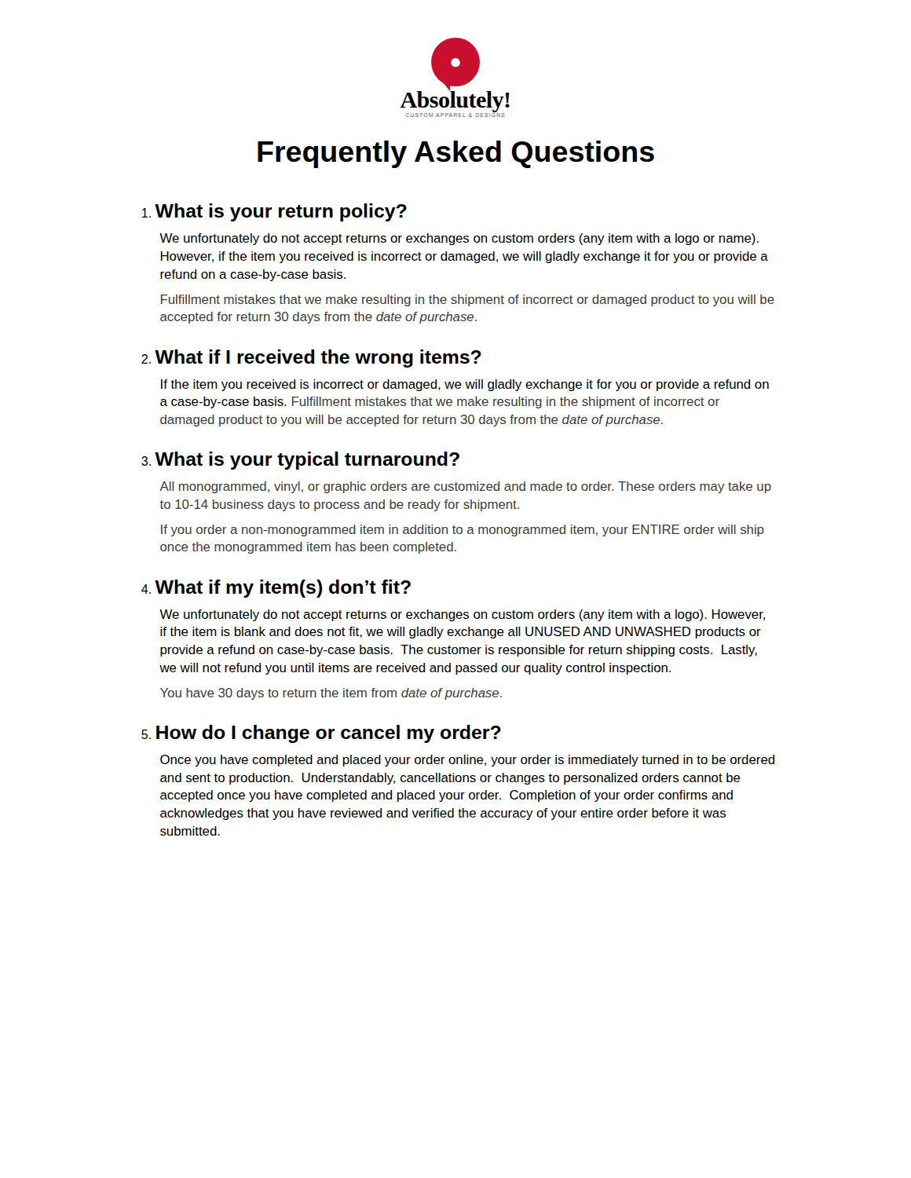●
Absolutely!
Custom Apparel & Designs
Frequently Asked Questions
What is your return policy?
We unfortunately do not accept returns or exchanges on custom orders (any item with a logo or name). However, if the item you received is incorrect or damaged, we will gladly exchange it for you or provide a refund on a case-by-case basis.
Fulfillment mistakes that we make resulting in the shipment of incorrect or damaged product to you will be accepted for return 30 days from the date of purchase.
What if I received the wrong items?
If the item you received is incorrect or damaged, we will gladly exchange it for you or provide a refund on a case-by-case basis. Fulfillment mistakes that we make resulting in the shipment of incorrect or damaged product to you will be accepted for return 30 days from the date of purchase.
What is your typical turnaround?
All monogrammed, vinyl, or graphic orders are customized and made to order. These orders may take up to 10-14 business days to process and be ready for shipment.
If you order a non-monogrammed item in addition to a monogrammed item, your ENTIRE order will ship once the monogrammed item has been completed.
What if my item(s) don’t fit?
We unfortunately do not accept returns or exchanges on custom orders (any item with a logo). However, if the item is blank and does not fit, we will gladly exchange all unused and unwashed products or provide a refund on case-by-case basis. The customer is responsible for return shipping costs. Lastly, we will not refund you until items are received and passed our quality control inspection.
You have 30 days to return the item from date of purchase.
How do I change or cancel my order?
Once you have completed and placed your order online, your order is immediately turned in to be ordered and sent to production. Understandably, cancellations or changes to personalized orders cannot be accepted once you have completed and placed your order. Completion of your order confirms and acknowledges that you have reviewed and verified the accuracy of your entire order before it was submitted.